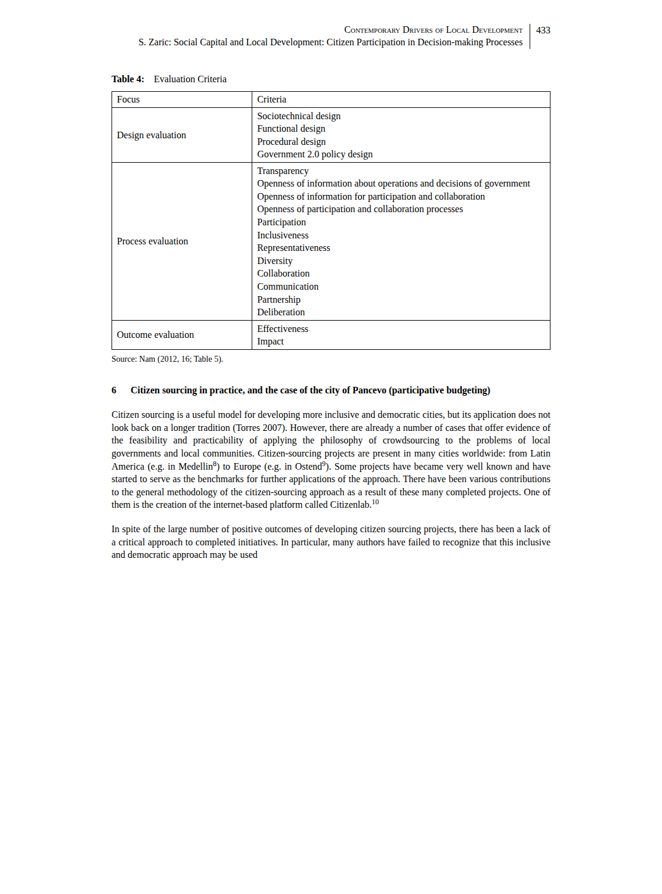Contemporary Drivers of Local Development S. Zaric: Social Capital and Local Development: Citizen Participation in Decision-making Processes
433
Table 4: Evaluation Criteria
| Focus | Criteria |
| Design evaluation | Sociotechnical design Functional design Procedural design Government 2.0 policy design |
| Process evaluation | Transparency Openness of information about operations and decisions of government Openness of information for participation and collaboration Openness of participation and collaboration processes Participation Inclusiveness Representativeness Diversity Collaboration Communication Partnership Deliberation |
| Outcome evaluation | Effectiveness Impact |
Source: Nam (2012, 16; Table 5).
6 Citizen sourcing in practice, and the case of the city of Pancevo (participative budgeting)
Citizen sourcing is a useful model for developing more inclusive and democratic cities, but its application does not look back on a longer tradition (Torres 2007). However, there are already a number of cases that offer evidence of the feasibility and practicability of applying the philosophy of crowdsourcing to the problems of local governments and local communities. Citizen-sourcing projects are present in many cities worldwide: from Latin America (e.g. in Medellin8) to Europe (e.g. in Ostend9). Some projects have became very well known and have started to serve as the benchmarks for further applications of the approach. There have been various contributions to the general methodology of the citizen-sourcing approach as a result of these many completed projects. One of them is the creation of the internet-based platform called Citizenlab.10
In spite of the large number of positive outcomes of developing citizen sourcing projects, there has been a lack of a critical approach to completed initiatives. In particular, many authors have failed to recognize that this inclusive and democratic approach may be used